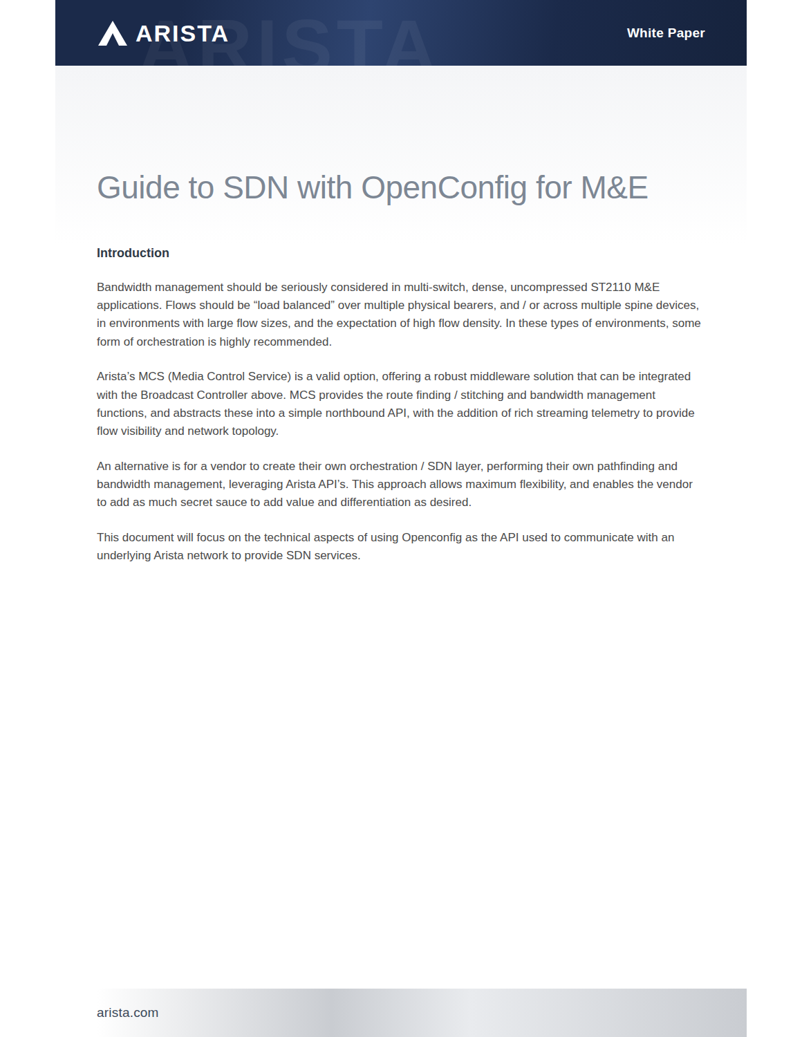ARISTA
ARISTA
White Paper
Guide to SDN with OpenConfig for M&E
Introduction
Bandwidth management should be seriously considered in multi-switch, dense, uncompressed ST2110 M&E applications. Flows should be “load balanced” over multiple physical bearers, and / or across multiple spine devices, in environments with large flow sizes, and the expectation of high flow density. In these types of environments, some form of orchestration is highly recommended.
Arista’s MCS (Media Control Service) is a valid option, offering a robust middleware solution that can be integrated with the Broadcast Controller above. MCS provides the route finding / stitching and bandwidth management functions, and abstracts these into a simple northbound API, with the addition of rich streaming telemetry to provide flow visibility and network topology.
An alternative is for a vendor to create their own orchestration / SDN layer, performing their own pathfinding and bandwidth management, leveraging Arista API’s. This approach allows maximum flexibility, and enables the vendor to add as much secret sauce to add value and differentiation as desired.
This document will focus on the technical aspects of using Openconfig as the API used to communicate with an underlying Arista network to provide SDN services.
arista.com